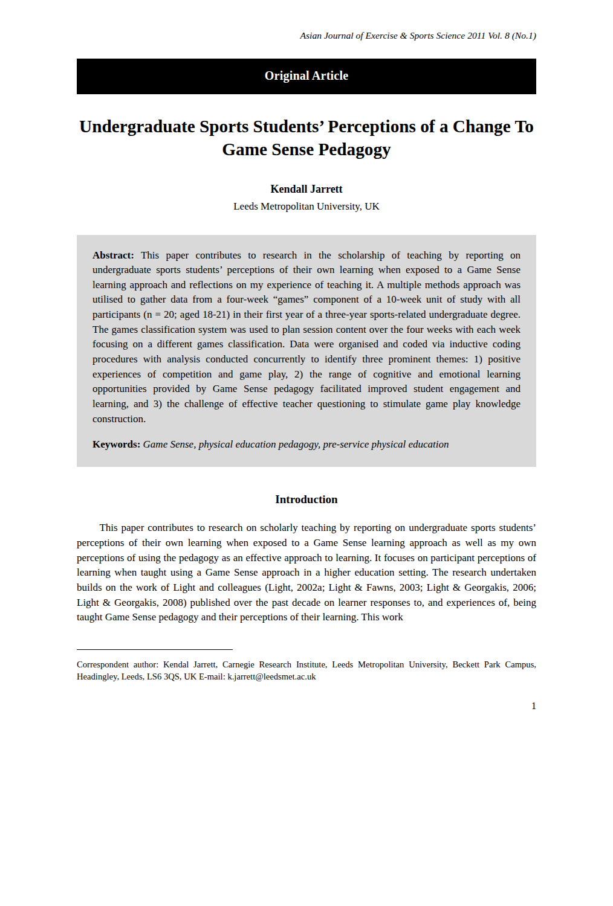Asian Journal of Exercise & Sports Science 2011 Vol. 8 (No.1)
Original Article
Undergraduate Sports Students’ Perceptions of a Change To Game Sense Pedagogy
Kendall Jarrett
Leeds Metropolitan University, UK
Abstract: This paper contributes to research in the scholarship of teaching by reporting on undergraduate sports students’ perceptions of their own learning when exposed to a Game Sense learning approach and reflections on my experience of teaching it. A multiple methods approach was utilised to gather data from a four-week “games” component of a 10-week unit of study with all participants (n = 20; aged 18-21) in their first year of a three-year sports-related undergraduate degree. The games classification system was used to plan session content over the four weeks with each week focusing on a different games classification. Data were organised and coded via inductive coding procedures with analysis conducted concurrently to identify three prominent themes: 1) positive experiences of competition and game play, 2) the range of cognitive and emotional learning opportunities provided by Game Sense pedagogy facilitated improved student engagement and learning, and 3) the challenge of effective teacher questioning to stimulate game play knowledge construction.
Keywords: Game Sense, physical education pedagogy, pre-service physical education
Introduction
This paper contributes to research on scholarly teaching by reporting on undergraduate sports students’ perceptions of their own learning when exposed to a Game Sense learning approach as well as my own perceptions of using the pedagogy as an effective approach to learning. It focuses on participant perceptions of learning when taught using a Game Sense approach in a higher education setting. The research undertaken builds on the work of Light and colleagues (Light, 2002a; Light & Fawns, 2003; Light & Georgakis, 2006; Light & Georgakis, 2008) published over the past decade on learner responses to, and experiences of, being taught Game Sense pedagogy and their perceptions of their learning. This work
Correspondent author: Kendal Jarrett, Carnegie Research Institute, Leeds Metropolitan University, Beckett Park Campus, Headingley, Leeds, LS6 3QS, UK E-mail: k.jarrett@leedsmet.ac.uk
1